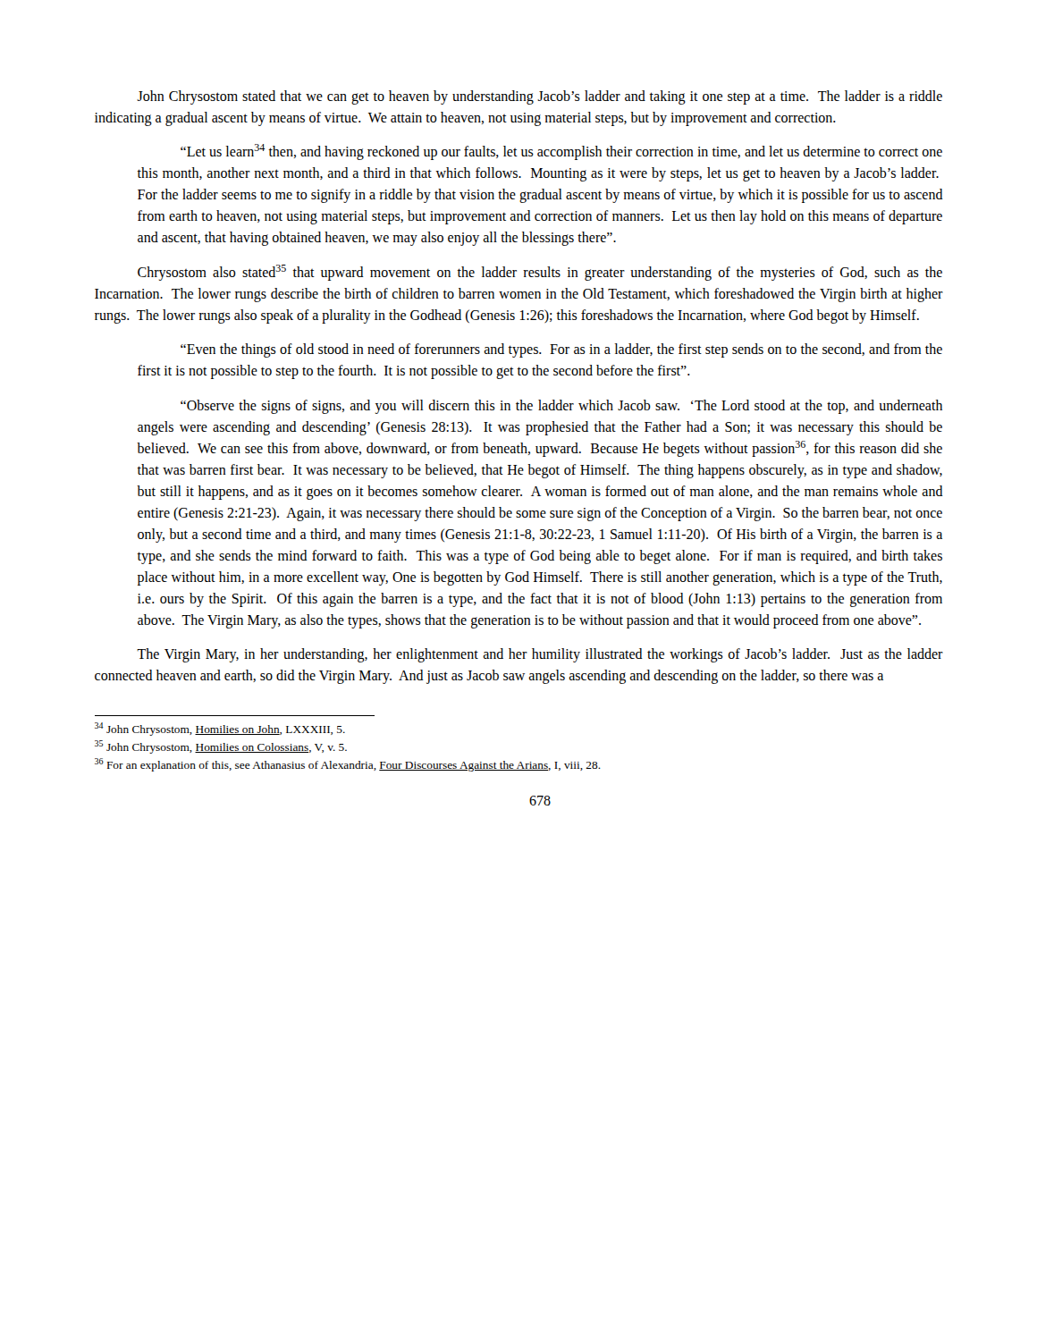John Chrysostom stated that we can get to heaven by understanding Jacob’s ladder and taking it one step at a time. The ladder is a riddle indicating a gradual ascent by means of virtue. We attain to heaven, not using material steps, but by improvement and correction.
“Let us learn34 then, and having reckoned up our faults, let us accomplish their correction in time, and let us determine to correct one this month, another next month, and a third in that which follows. Mounting as it were by steps, let us get to heaven by a Jacob’s ladder. For the ladder seems to me to signify in a riddle by that vision the gradual ascent by means of virtue, by which it is possible for us to ascend from earth to heaven, not using material steps, but improvement and correction of manners. Let us then lay hold on this means of departure and ascent, that having obtained heaven, we may also enjoy all the blessings there”.
Chrysostom also stated35 that upward movement on the ladder results in greater understanding of the mysteries of God, such as the Incarnation. The lower rungs describe the birth of children to barren women in the Old Testament, which foreshadowed the Virgin birth at higher rungs. The lower rungs also speak of a plurality in the Godhead (Genesis 1:26); this foreshadows the Incarnation, where God begot by Himself.
“Even the things of old stood in need of forerunners and types. For as in a ladder, the first step sends on to the second, and from the first it is not possible to step to the fourth. It is not possible to get to the second before the first”.
“Observe the signs of signs, and you will discern this in the ladder which Jacob saw. ‘The Lord stood at the top, and underneath angels were ascending and descending’ (Genesis 28:13). It was prophesied that the Father had a Son; it was necessary this should be believed. We can see this from above, downward, or from beneath, upward. Because He begets without passion36, for this reason did she that was barren first bear. It was necessary to be believed, that He begot of Himself. The thing happens obscurely, as in type and shadow, but still it happens, and as it goes on it becomes somehow clearer. A woman is formed out of man alone, and the man remains whole and entire (Genesis 2:21-23). Again, it was necessary there should be some sure sign of the Conception of a Virgin. So the barren bear, not once only, but a second time and a third, and many times (Genesis 21:1-8, 30:22-23, 1 Samuel 1:11-20). Of His birth of a Virgin, the barren is a type, and she sends the mind forward to faith. This was a type of God being able to beget alone. For if man is required, and birth takes place without him, in a more excellent way, One is begotten by God Himself. There is still another generation, which is a type of the Truth, i.e. ours by the Spirit. Of this again the barren is a type, and the fact that it is not of blood (John 1:13) pertains to the generation from above. The Virgin Mary, as also the types, shows that the generation is to be without passion and that it would proceed from one above”.
The Virgin Mary, in her understanding, her enlightenment and her humility illustrated the workings of Jacob’s ladder. Just as the ladder connected heaven and earth, so did the Virgin Mary. And just as Jacob saw angels ascending and descending on the ladder, so there was a
34 John Chrysostom, Homilies on John, LXXXIII, 5.
35 John Chrysostom, Homilies on Colossians, V, v. 5.
36 For an explanation of this, see Athanasius of Alexandria, Four Discourses Against the Arians, I, viii, 28.
678